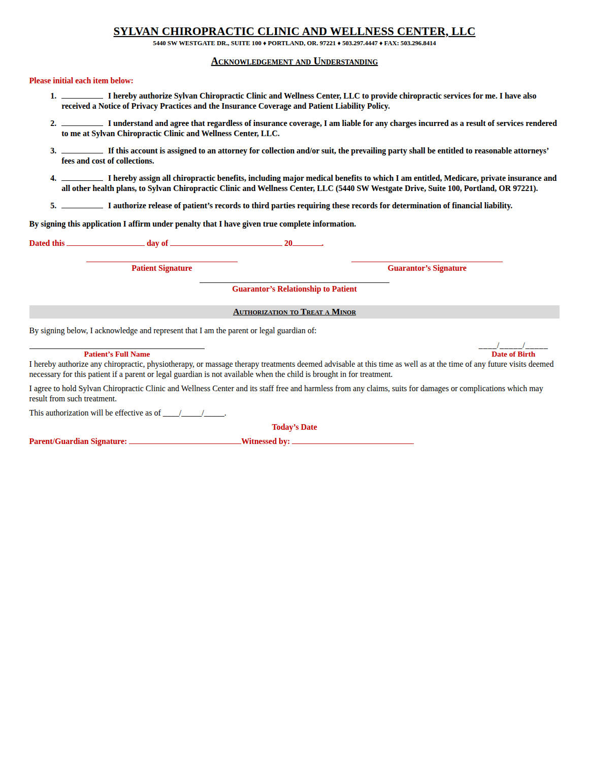SYLVAN CHIROPRACTIC CLINIC AND WELLNESS CENTER, LLC
5440 SW WESTGATE DR., SUITE 100 ♦ PORTLAND, OR. 97221 ♦ 503.297.4447 ♦ FAX: 503.296.8414
Acknowledgement and Understanding
Please initial each item below:
I hereby authorize Sylvan Chiropractic Clinic and Wellness Center, LLC to provide chiropractic services for me. I have also received a Notice of Privacy Practices and the Insurance Coverage and Patient Liability Policy.
I understand and agree that regardless of insurance coverage, I am liable for any charges incurred as a result of services rendered to me at Sylvan Chiropractic Clinic and Wellness Center, LLC.
If this account is assigned to an attorney for collection and/or suit, the prevailing party shall be entitled to reasonable attorneys’ fees and cost of collections.
I hereby assign all chiropractic benefits, including major medical benefits to which I am entitled, Medicare, private insurance and all other health plans, to Sylvan Chiropractic Clinic and Wellness Center, LLC (5440 SW Westgate Drive, Suite 100, Portland, OR 97221).
I authorize release of patient’s records to third parties requiring these records for determination of financial liability.
By signing this application I affirm under penalty that I have given true complete information.
Dated this day of 20 .
| Patient Signature | Guarantor’s Signature |
Guarantor’s Relationship to Patient
Authorization to Treat a Minor
By signing below, I acknowledge and represent that I am the parent or legal guardian of:
Patient’s Full Name
____/_____/_____
Date of Birth
I hereby authorize any chiropractic, physiotherapy, or massage therapy treatments deemed advisable at this time as well as at the time of any future visits deemed necessary for this patient if a parent or legal guardian is not available when the child is brought in for treatment.
I agree to hold Sylvan Chiropractic Clinic and Wellness Center and its staff free and harmless from any claims, suits for damages or complications which may result from such treatment.
This authorization will be effective as of ____/_____/_____.
Today’s Date
Parent/Guardian Signature: Witnessed by: